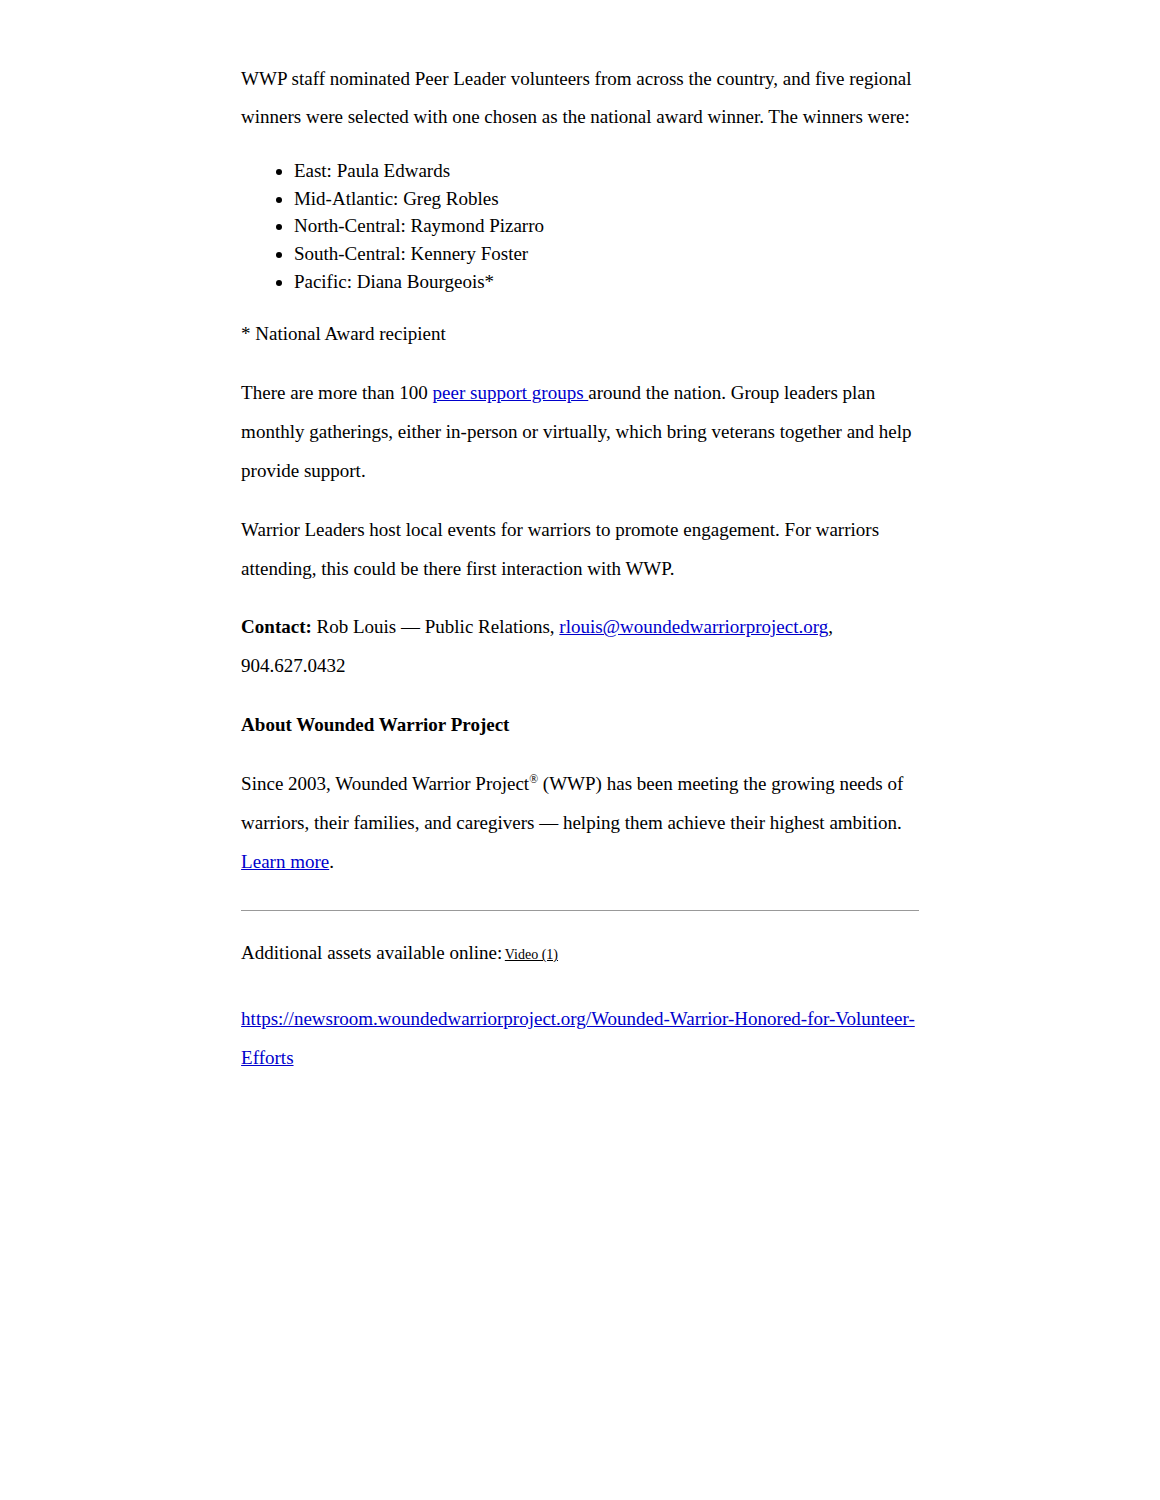WWP staff nominated Peer Leader volunteers from across the country, and five regional winners were selected with one chosen as the national award winner. The winners were:
East: Paula Edwards
Mid-Atlantic: Greg Robles
North-Central: Raymond Pizarro
South-Central: Kennery Foster
Pacific: Diana Bourgeois*
* National Award recipient
There are more than 100 peer support groups around the nation. Group leaders plan monthly gatherings, either in-person or virtually, which bring veterans together and help provide support.
Warrior Leaders host local events for warriors to promote engagement. For warriors attending, this could be there first interaction with WWP.
Contact: Rob Louis — Public Relations, rlouis@woundedwarriorproject.org, 904.627.0432
About Wounded Warrior Project
Since 2003, Wounded Warrior Project® (WWP) has been meeting the growing needs of warriors, their families, and caregivers — helping them achieve their highest ambition. Learn more.
Additional assets available online: Video (1)
https://newsroom.woundedwarriorproject.org/Wounded-Warrior-Honored-for-Volunteer-Efforts